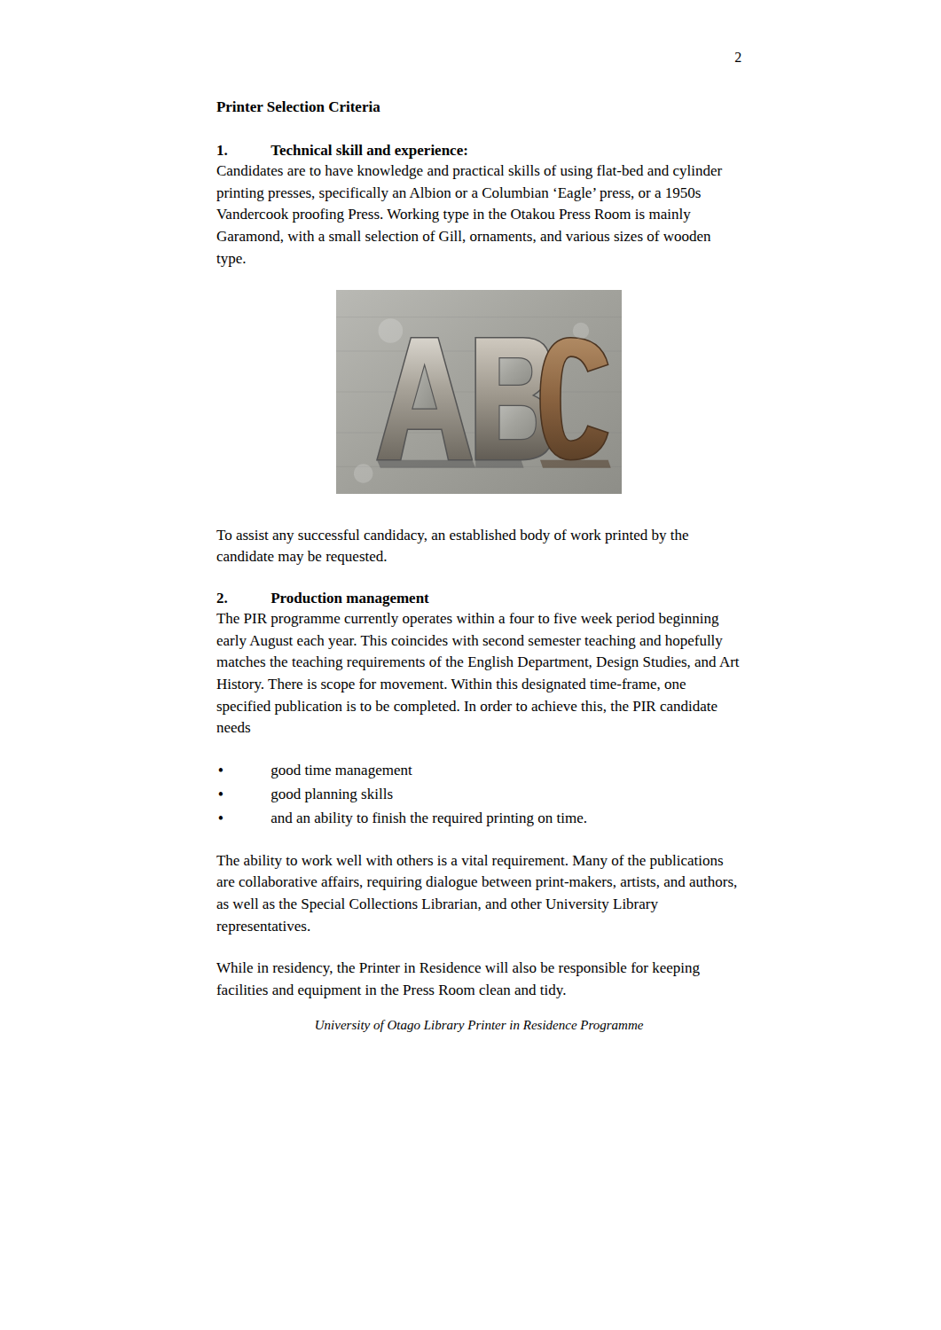2
Printer Selection Criteria
1. Technical skill and experience:
Candidates are to have knowledge and practical skills of using flat-bed and cylinder printing presses, specifically an Albion or a Columbian ‘Eagle’ press, or a 1950s Vandercook proofing Press. Working type in the Otakou Press Room is mainly Garamond, with a small selection of Gill, ornaments, and various sizes of wooden type.
To assist any successful candidacy, an established body of work printed by the candidate may be requested.
2. Production management
The PIR programme currently operates within a four to five week period beginning early August each year. This coincides with second semester teaching and hopefully matches the teaching requirements of the English Department, Design Studies, and Art History. There is scope for movement. Within this designated time-frame, one specified publication is to be completed. In order to achieve this, the PIR candidate needs
good time management
good planning skills
and an ability to finish the required printing on time.
The ability to work well with others is a vital requirement. Many of the publications are collaborative affairs, requiring dialogue between print-makers, artists, and authors, as well as the Special Collections Librarian, and other University Library representatives.
While in residency, the Printer in Residence will also be responsible for keeping facilities and equipment in the Press Room clean and tidy.
University of Otago Library Printer in Residence Programme